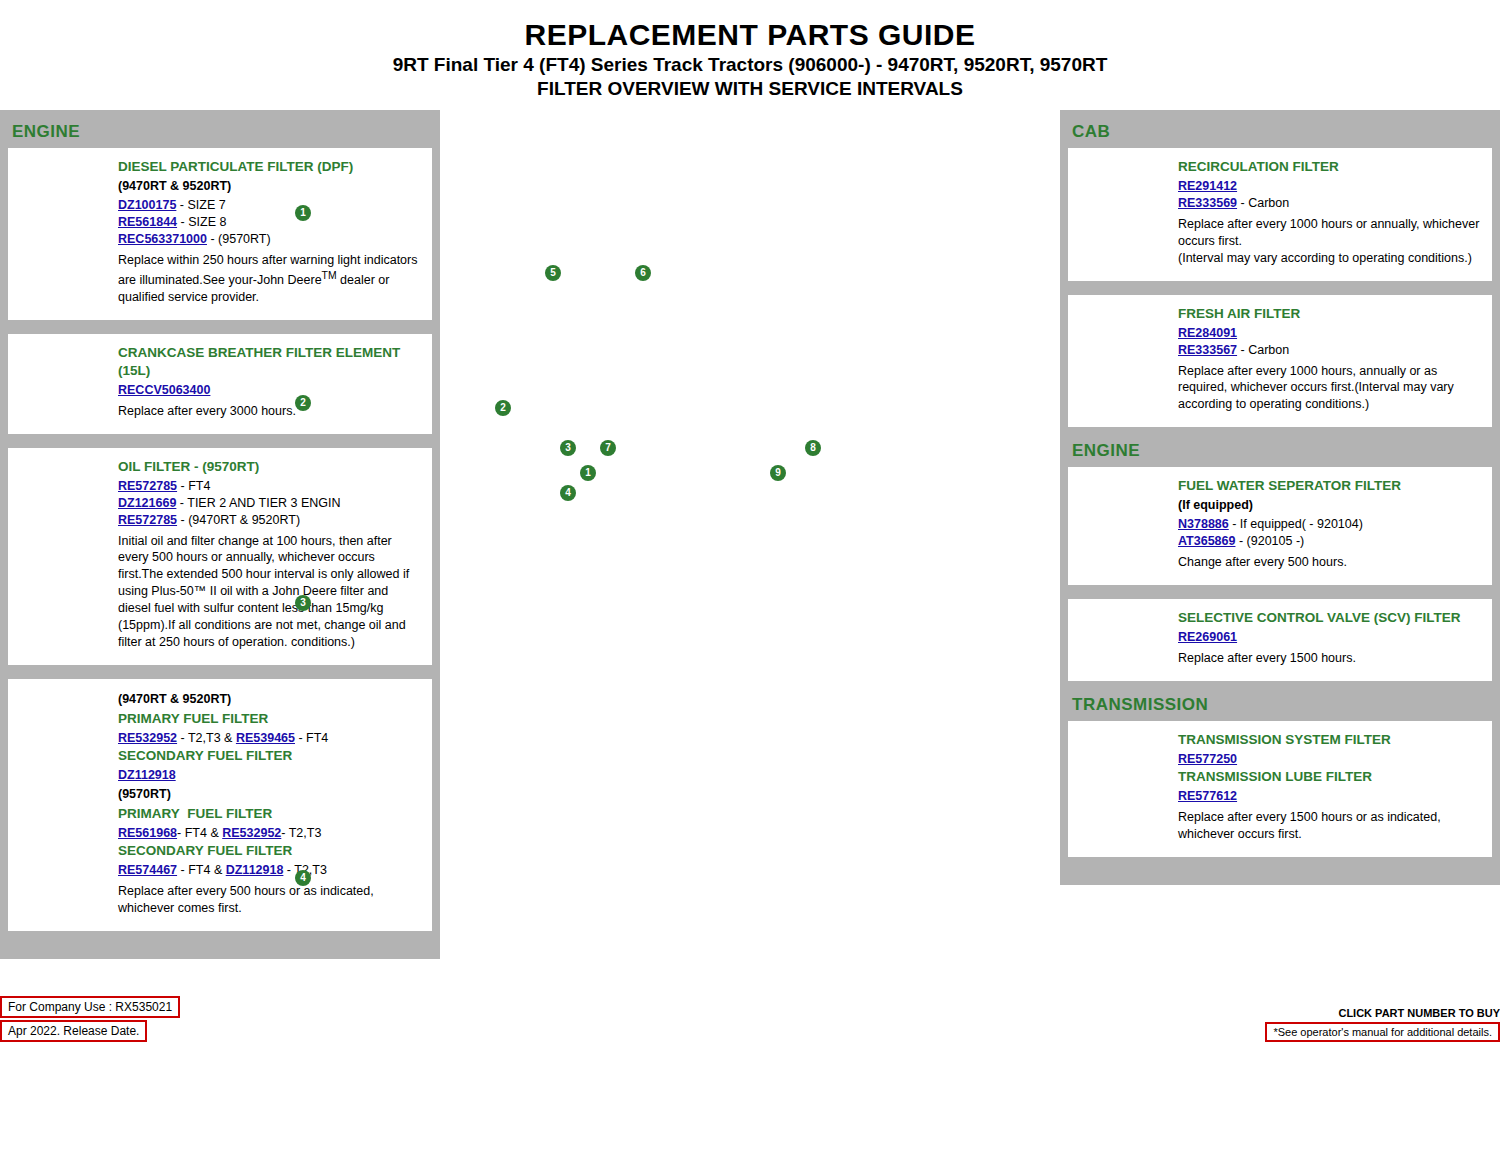REPLACEMENT PARTS GUIDE
9RT Final Tier 4 (FT4) Series Track Tractors (906000-) - 9470RT, 9520RT, 9570RT
FILTER OVERVIEW WITH SERVICE INTERVALS
ENGINE
DIESEL PARTICULATE FILTER (DPF)
(9470RT & 9520RT)
DZ100175 - SIZE 7
RE561844 - SIZE 8
REC563371000 - (9570RT)
Replace within 250 hours after warning light indicators are illuminated.See your-John DeereTM dealer or qualified service provider.
CRANKCASE BREATHER FILTER ELEMENT (15L)
RECCV5063400
Replace after every 3000 hours.
OIL FILTER - (9570RT)
RE572785 - FT4
DZ121669 - TIER 2 AND TIER 3 ENGIN
RE572785 - (9470RT & 9520RT)
Initial oil and filter change at 100 hours, then after every 500 hours or annually, whichever occurs first.The extended 500 hour interval is only allowed if using Plus-50™ II oil with a John Deere filter and diesel fuel with sulfur content less than 15mg/kg (15ppm).If all conditions are not met, change oil and filter at 250 hours of operation. conditions.)
(9470RT & 9520RT)
PRIMARY FUEL FILTER
RE532952 - T2,T3 & RE539465 - FT4
SECONDARY FUEL FILTER
DZ112918
(9570RT)
PRIMARY FUEL FILTER
RE561968- FT4 & RE532952- T2,T3
SECONDARY FUEL FILTER
RE574467 - FT4 & DZ112918 - T2,T3
Replace after every 500 hours or as indicated, whichever comes first.
1 2 3 4 5 6 2 3 7 1 4 8 9
CAB
RECIRCULATION FILTER
RE291412
RE333569 - Carbon
Replace after every 1000 hours or annually, whichever occurs first.
(Interval may vary according to operating conditions.)
FRESH AIR FILTER
RE284091
RE333567 - Carbon
Replace after every 1000 hours, annually or as required, whichever occurs first.(Interval may vary according to operating conditions.)
ENGINE
FUEL WATER SEPERATOR FILTER
(If equipped)
N378886 - If equipped( - 920104)
AT365869 - (920105 -)
Change after every 500 hours.
SELECTIVE CONTROL VALVE (SCV) FILTER
RE269061
Replace after every 1500 hours.
TRANSMISSION
TRANSMISSION SYSTEM FILTER
RE577250
TRANSMISSION LUBE FILTER
RE577612
Replace after every 1500 hours or as indicated, whichever occurs first.
For Company Use : RX535021
Apr 2022. Release Date.
CLICK PART NUMBER TO BUY
*See operator's manual for additional details.